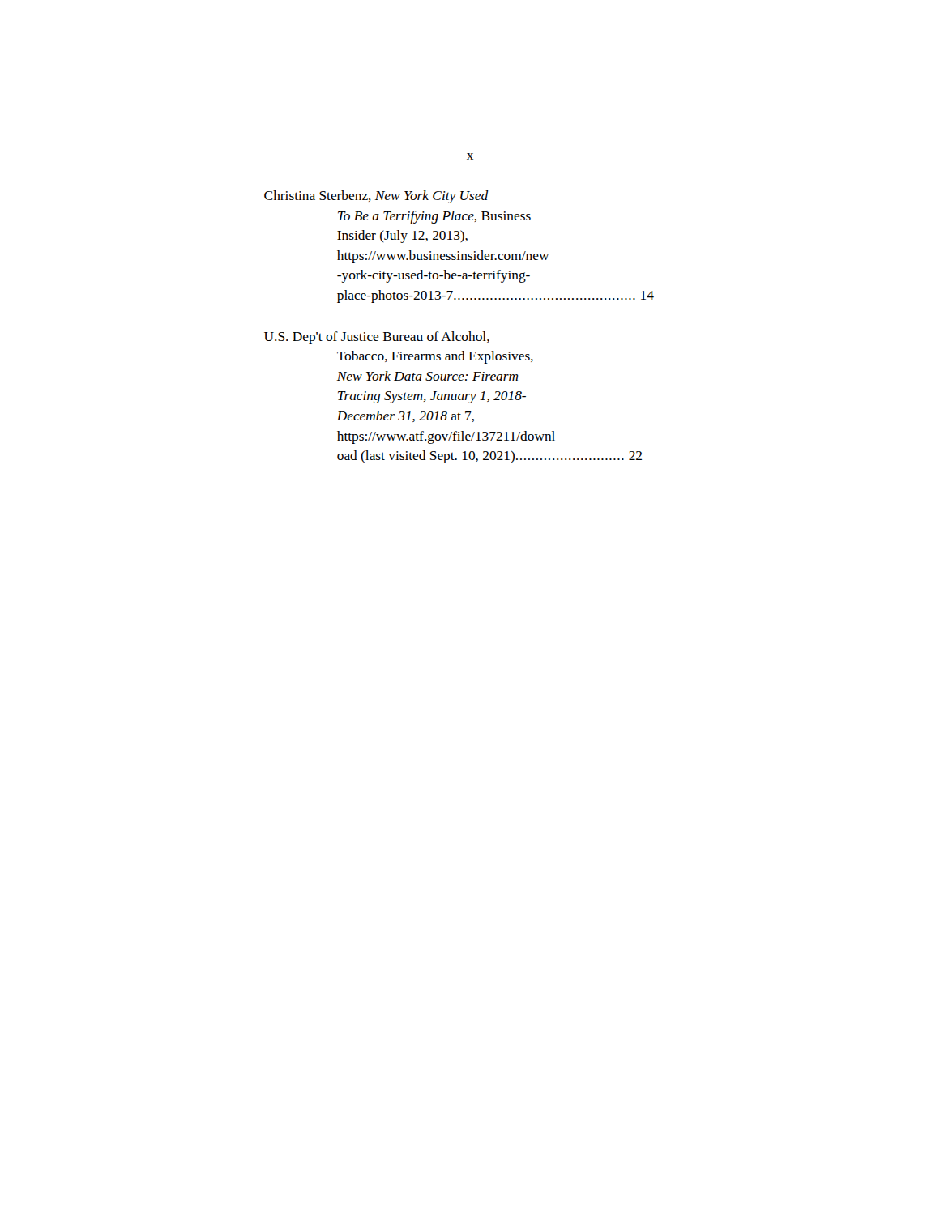x
Christina Sterbenz, New York City Used
To Be a Terrifying Place, Business Insider (July 12, 2013), https://www.businessinsider.com/new -york-city-used-to-be-a-terrifying- place-photos-2013-7............................................. 14
U.S. Dep't of Justice Bureau of Alcohol,
Tobacco, Firearms and Explosives, New York Data Source: Firearm Tracing System, January 1, 2018- December 31, 2018 at 7, https://www.atf.gov/file/137211/downl oad (last visited Sept. 10, 2021)........................... 22